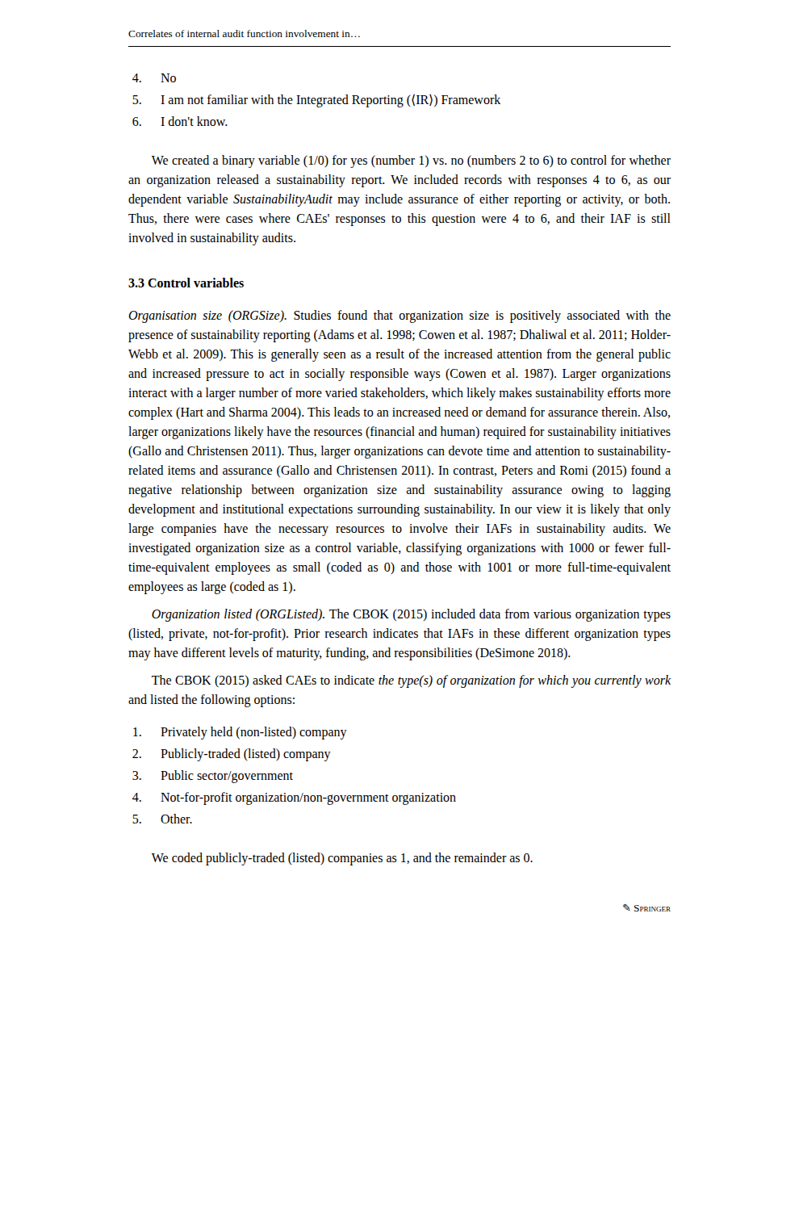Correlates of internal audit function involvement in…
4. No
5. I am not familiar with the Integrated Reporting (⟨IR⟩) Framework
6. I don't know.
We created a binary variable (1/0) for yes (number 1) vs. no (numbers 2 to 6) to control for whether an organization released a sustainability report. We included records with responses 4 to 6, as our dependent variable SustainabilityAudit may include assurance of either reporting or activity, or both. Thus, there were cases where CAEs' responses to this question were 4 to 6, and their IAF is still involved in sustainability audits.
3.3 Control variables
Organisation size (ORGSize). Studies found that organization size is positively associated with the presence of sustainability reporting (Adams et al. 1998; Cowen et al. 1987; Dhaliwal et al. 2011; Holder-Webb et al. 2009). This is generally seen as a result of the increased attention from the general public and increased pressure to act in socially responsible ways (Cowen et al. 1987). Larger organizations interact with a larger number of more varied stakeholders, which likely makes sustainability efforts more complex (Hart and Sharma 2004). This leads to an increased need or demand for assurance therein. Also, larger organizations likely have the resources (financial and human) required for sustainability initiatives (Gallo and Christensen 2011). Thus, larger organizations can devote time and attention to sustainability-related items and assurance (Gallo and Christensen 2011). In contrast, Peters and Romi (2015) found a negative relationship between organization size and sustainability assurance owing to lagging development and institutional expectations surrounding sustainability. In our view it is likely that only large companies have the necessary resources to involve their IAFs in sustainability audits. We investigated organization size as a control variable, classifying organizations with 1000 or fewer full-time-equivalent employees as small (coded as 0) and those with 1001 or more full-time-equivalent employees as large (coded as 1).
Organization listed (ORGListed). The CBOK (2015) included data from various organization types (listed, private, not-for-profit). Prior research indicates that IAFs in these different organization types may have different levels of maturity, funding, and responsibilities (DeSimone 2018).
The CBOK (2015) asked CAEs to indicate the type(s) of organization for which you currently work and listed the following options:
1. Privately held (non-listed) company
2. Publicly-traded (listed) company
3. Public sector/government
4. Not-for-profit organization/non-government organization
5. Other.
We coded publicly-traded (listed) companies as 1, and the remainder as 0.
✎ Springer